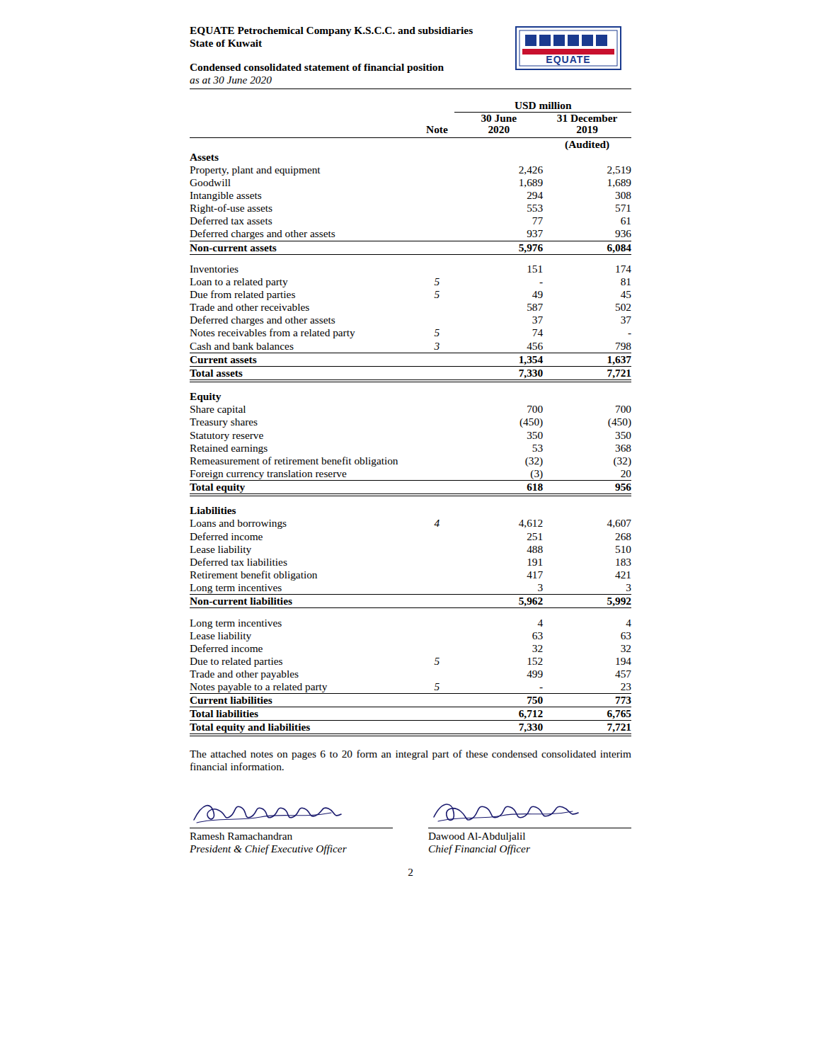EQUATE Petrochemical Company K.S.C.C. and subsidiaries
State of Kuwait
Condensed consolidated statement of financial position
as at 30 June 2020
EQUATE
| | | USD million |
| --- | --- | --- |
| | Note | 30 June 2020 | 31 December 2019 |
| | | | (Audited) |
| Assets | | | |
| Property, plant and equipment | | 2,426 | 2,519 |
| Goodwill | | 1,689 | 1,689 |
| Intangible assets | | 294 | 308 |
| Right-of-use assets | | 553 | 571 |
| Deferred tax assets | | 77 | 61 |
| Deferred charges and other assets | | 937 | 936 |
| Non-current assets | | 5,976 | 6,084 |
| Inventories | | 151 | 174 |
| Loan to a related party | 5 | - | 81 |
| Due from related parties | 5 | 49 | 45 |
| Trade and other receivables | | 587 | 502 |
| Deferred charges and other assets | | 37 | 37 |
| Notes receivables from a related party | 5 | 74 | - |
| Cash and bank balances | 3 | 456 | 798 |
| Current assets | | 1,354 | 1,637 |
| Total assets | | 7,330 | 7,721 |
| Equity | | | |
| Share capital | | 700 | 700 |
| Treasury shares | | (450) | (450) |
| Statutory reserve | | 350 | 350 |
| Retained earnings | | 53 | 368 |
| Remeasurement of retirement benefit obligation | | (32) | (32) |
| Foreign currency translation reserve | | (3) | 20 |
| Total equity | | 618 | 956 |
| Liabilities | | | |
| Loans and borrowings | 4 | 4,612 | 4,607 |
| Deferred income | | 251 | 268 |
| Lease liability | | 488 | 510 |
| Deferred tax liabilities | | 191 | 183 |
| Retirement benefit obligation | | 417 | 421 |
| Long term incentives | | 3 | 3 |
| Non-current liabilities | | 5,962 | 5,992 |
| Long term incentives | | 4 | 4 |
| Lease liability | | 63 | 63 |
| Deferred income | | 32 | 32 |
| Due to related parties | 5 | 152 | 194 |
| Trade and other payables | | 499 | 457 |
| Notes payable to a related party | 5 | - | 23 |
| Current liabilities | | 750 | 773 |
| Total liabilities | | 6,712 | 6,765 |
| Total equity and liabilities | | 7,330 | 7,721 |
The attached notes on pages 6 to 20 form an integral part of these condensed consolidated interim financial information.
Ramesh Ramachandran
President & Chief Executive Officer
Dawood Al-Abduljalil
Chief Financial Officer
2